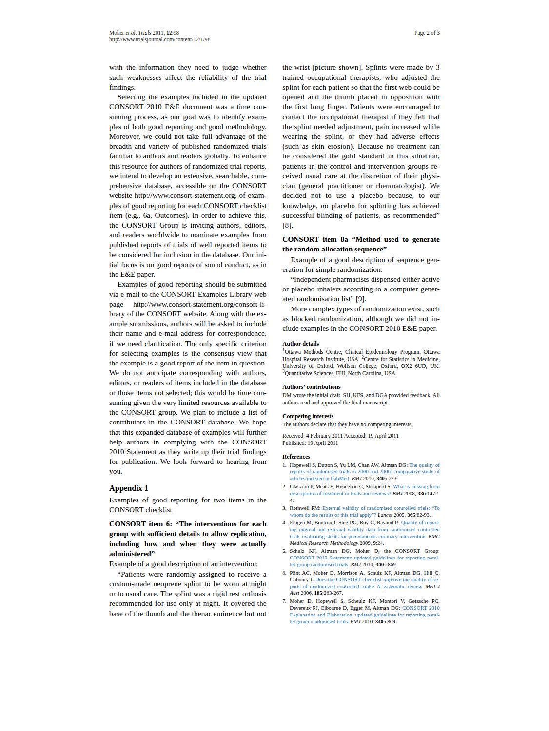Moher et al. Trials 2011, 12:98
http://www.trialsjournal.com/content/12/1/98
Page 2 of 3
with the information they need to judge whether such weaknesses affect the reliability of the trial findings.
Selecting the examples included in the updated CONSORT 2010 E&E document was a time consuming process, as our goal was to identify examples of both good reporting and good methodology. Moreover, we could not take full advantage of the breadth and variety of published randomized trials familiar to authors and readers globally. To enhance this resource for authors of randomized trial reports, we intend to develop an extensive, searchable, comprehensive database, accessible on the CONSORT website http://www.consort-statement.org, of examples of good reporting for each CONSORT checklist item (e.g., 6a, Outcomes). In order to achieve this, the CONSORT Group is inviting authors, editors, and readers worldwide to nominate examples from published reports of trials of well reported items to be considered for inclusion in the database. Our initial focus is on good reports of sound conduct, as in the E&E paper.
Examples of good reporting should be submitted via e-mail to the CONSORT Examples Library web page http://www.consort-statement.org/consort-library of the CONSORT website. Along with the example submissions, authors will be asked to include their name and e-mail address for correspondence, if we need clarification. The only specific criterion for selecting examples is the consensus view that the example is a good report of the item in question. We do not anticipate corresponding with authors, editors, or readers of items included in the database or those items not selected; this would be time consuming given the very limited resources available to the CONSORT group. We plan to include a list of contributors in the CONSORT database. We hope that this expanded database of examples will further help authors in complying with the CONSORT 2010 Statement as they write up their trial findings for publication. We look forward to hearing from you.
Appendix 1
Examples of good reporting for two items in the CONSORT checklist
CONSORT item 6: “The interventions for each group with sufficient details to allow replication, including how and when they were actually administered”
Example of a good description of an intervention:
“Patients were randomly assigned to receive a custom-made neoprene splint to be worn at night or to usual care. The splint was a rigid rest orthosis recommended for use only at night. It covered the base of the thumb and the thenar eminence but not the wrist [picture shown]. Splints were made by 3 trained occupational therapists, who adjusted the splint for each patient so that the first web could be opened and the thumb placed in opposition with the first long finger. Patients were encouraged to contact the occupational therapist if they felt that the splint needed adjustment, pain increased while wearing the splint, or they had adverse effects (such as skin erosion). Because no treatment can be considered the gold standard in this situation, patients in the control and intervention groups received usual care at the discretion of their physician (general practitioner or rheumatologist). We decided not to use a placebo because, to our knowledge, no placebo for splinting has achieved successful blinding of patients, as recommended” [8].
CONSORT item 8a “Method used to generate the random allocation sequence”
Example of a good description of sequence generation for simple randomization:
“Independent pharmacists dispensed either active or placebo inhalers according to a computer generated randomisation list” [9].
More complex types of randomization exist, such as blocked randomization, although we did not include examples in the CONSORT 2010 E&E paper.
Author details
1Ottawa Methods Centre, Clinical Epidemiology Program, Ottawa Hospital Research Institute, USA. 2Centre for Statistics in Medicine, University of Oxford, Wolfson College, Oxford, OX2 6UD, UK. 3Quantitative Sciences, FHI, North Carolina, USA.
Authors’ contributions
DM wrote the initial draft. SH, KFS, and DGA provided feedback. All authors read and approved the final manuscript.
Competing interests
The authors declare that they have no competing interests.
Received: 4 February 2011 Accepted: 19 April 2011
Published: 19 April 2011
References
Hopewell S, Dutton S, Yu LM, Chan AW, Altman DG: The quality of reports of randomised trials in 2000 and 2006: comparative study of articles indexed in PubMed. BMJ 2010, 340:c723.
Glasziou P, Meats E, Heneghan C, Shepperd S: What is missing from descriptions of treatment in trials and reviews? BMJ 2008, 336:1472-4.
Rothwell PM: External validity of randomised controlled trials: “To whom do the results of this trial apply”? Lancet 2005, 365:82-93.
Ethgen M, Boutron I, Steg PG, Roy C, Ravaud P: Quality of reporting internal and external validity data from randomized controlled trials evaluating stents for percutaneous coronary intervention. BMC Medical Research Methodology 2009, 9:24.
Schulz KF, Altman DG, Moher D, the CONSORT Group: CONSORT 2010 Statement: updated guidelines for reporting parallel-group randomised trials. BMJ 2010, 340:c869.
Plint AC, Moher D, Morrison A, Schulz KF, Altman DG, Hill C, Gaboury I: Does the CONSORT checklist improve the quality of reports of randomized controlled trials? A systematic review. Med J Aust 2006, 185:263-267.
Moher D, Hopewell S, Scheulz KF, Montori V, Gøtzsche PC, Devereux PJ, Elbourne D, Egger M, Altman DG: CONSORT 2010 Explanation and Elaboration: updated guidelines for reporting parallel group randomised trials. BMJ 2010, 340:c869.